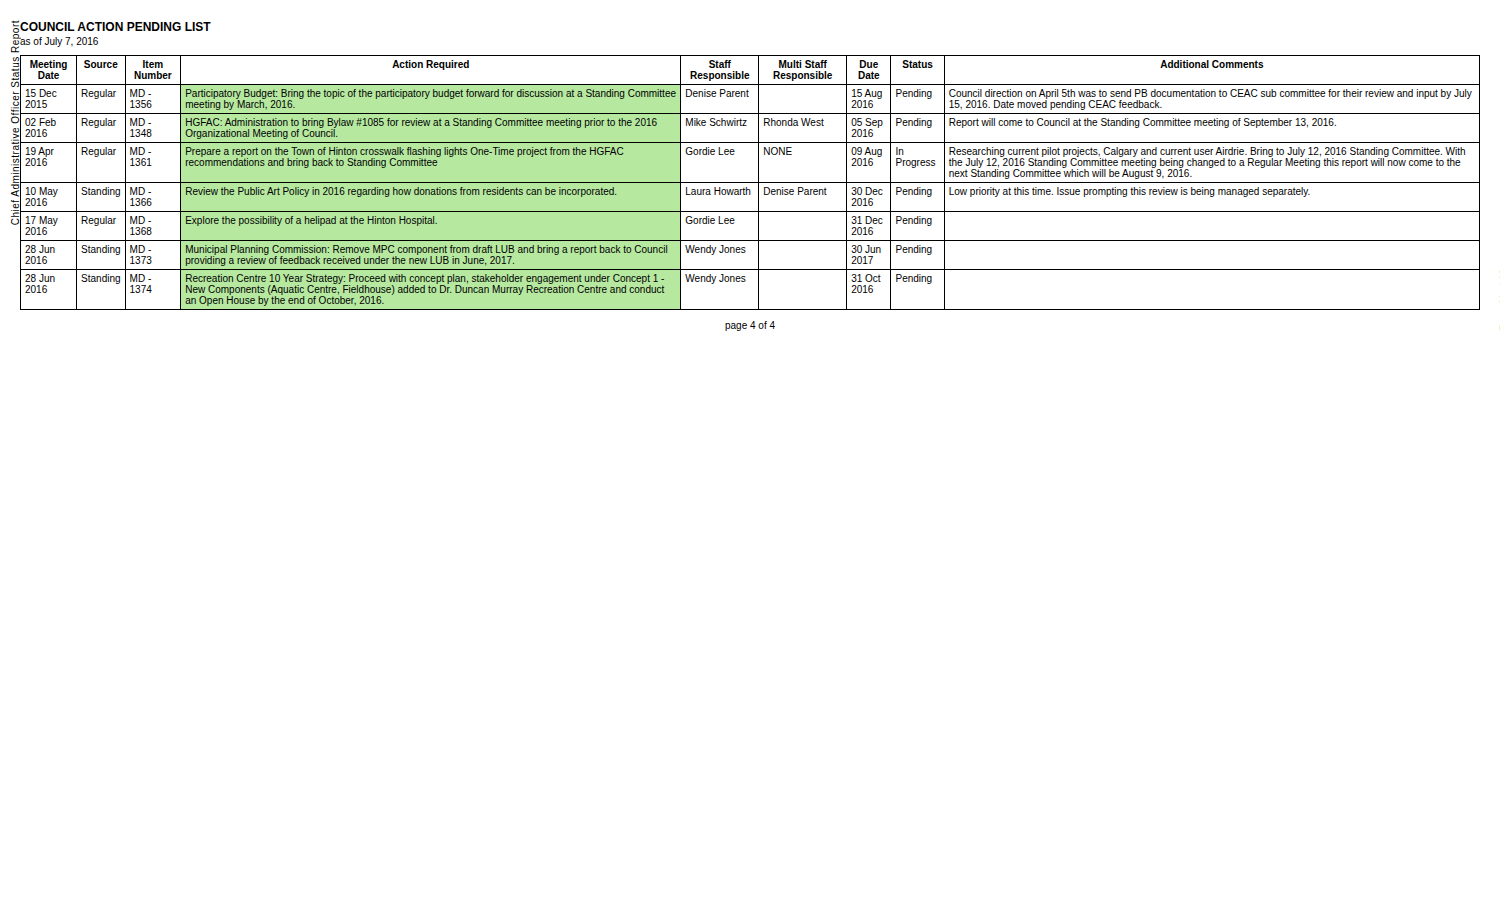Chief Administrative Officer Status Report
COUNCIL ACTION PENDING LIST
as of July 7, 2016
| Meeting Date | Source | Item Number | Action Required | Staff Responsible | Multi Staff Responsible | Due Date | Status | Additional Comments |
| --- | --- | --- | --- | --- | --- | --- | --- | --- |
| 15 Dec 2015 | Regular | MD - 1356 | Participatory Budget: Bring the topic of the participatory budget forward for discussion at a Standing Committee meeting by March, 2016. | Denise Parent | | 15 Aug 2016 | Pending | Council direction on April 5th was to send PB documentation to CEAC sub committee for their review and input by July 15, 2016. Date moved pending CEAC feedback. |
| 02 Feb 2016 | Regular | MD - 1348 | HGFAC: Administration to bring Bylaw #1085 for review at a Standing Committee meeting prior to the 2016 Organizational Meeting of Council. | Mike Schwirtz | Rhonda West | 05 Sep 2016 | Pending | Report will come to Council at the Standing Committee meeting of September 13, 2016. |
| 19 Apr 2016 | Regular | MD - 1361 | Prepare a report on the Town of Hinton crosswalk flashing lights One-Time project from the HGFAC recommendations and bring back to Standing Committee | Gordie Lee | NONE | 09 Aug 2016 | In Progress | Researching current pilot projects, Calgary and current user Airdrie. Bring to July 12, 2016 Standing Committee. With the July 12, 2016 Standing Committee meeting being changed to a Regular Meeting this report will now come to the next Standing Committee which will be August 9, 2016. |
| 10 May 2016 | Standing | MD - 1366 | Review the Public Art Policy in 2016 regarding how donations from residents can be incorporated. | Laura Howarth | Denise Parent | 30 Dec 2016 | Pending | Low priority at this time. Issue prompting this review is being managed separately. |
| 17 May 2016 | Regular | MD - 1368 | Explore the possibility of a helipad at the Hinton Hospital. | Gordie Lee | | 31 Dec 2016 | Pending | |
| 28 Jun 2016 | Standing | MD - 1373 | Municipal Planning Commission: Remove MPC component from draft LUB and bring a report back to Council providing a review of feedback received under the new LUB in June, 2017. | Wendy Jones | | 30 Jun 2017 | Pending | |
| 28 Jun 2016 | Standing | MD - 1374 | Recreation Centre 10 Year Strategy: Proceed with concept plan, stakeholder engagement under Concept 1 - New Components (Aquatic Centre, Fieldhouse) added to Dr. Duncan Murray Recreation Centre and conduct an Open House by the end of October, 2016. | Wendy Jones | | 31 Oct 2016 | Pending | |
page 4 of 4
Page 11 of 12